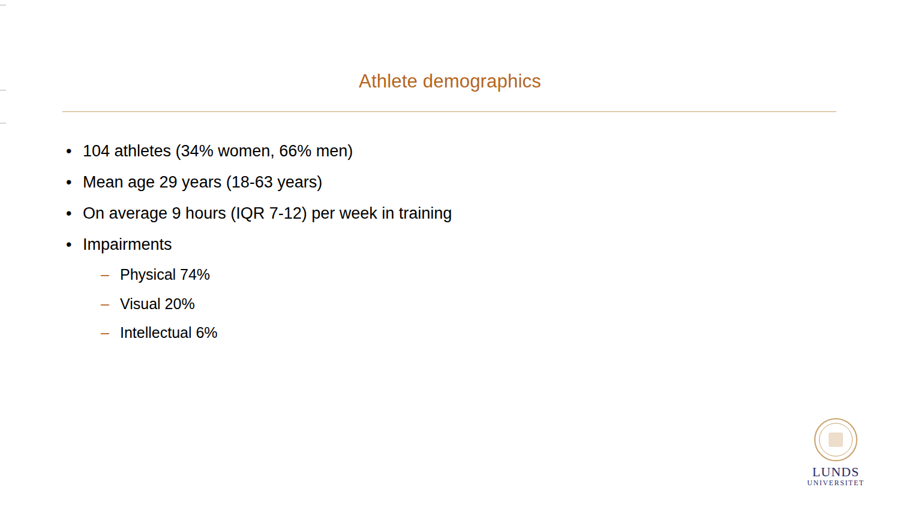Athlete demographics
104 athletes (34% women, 66% men)
Mean age 29 years (18-63 years)
On average 9 hours (IQR 7-12) per week in training
Impairments
Physical 74%
Visual 20%
Intellectual 6%
LUNDS
UNIVERSITET